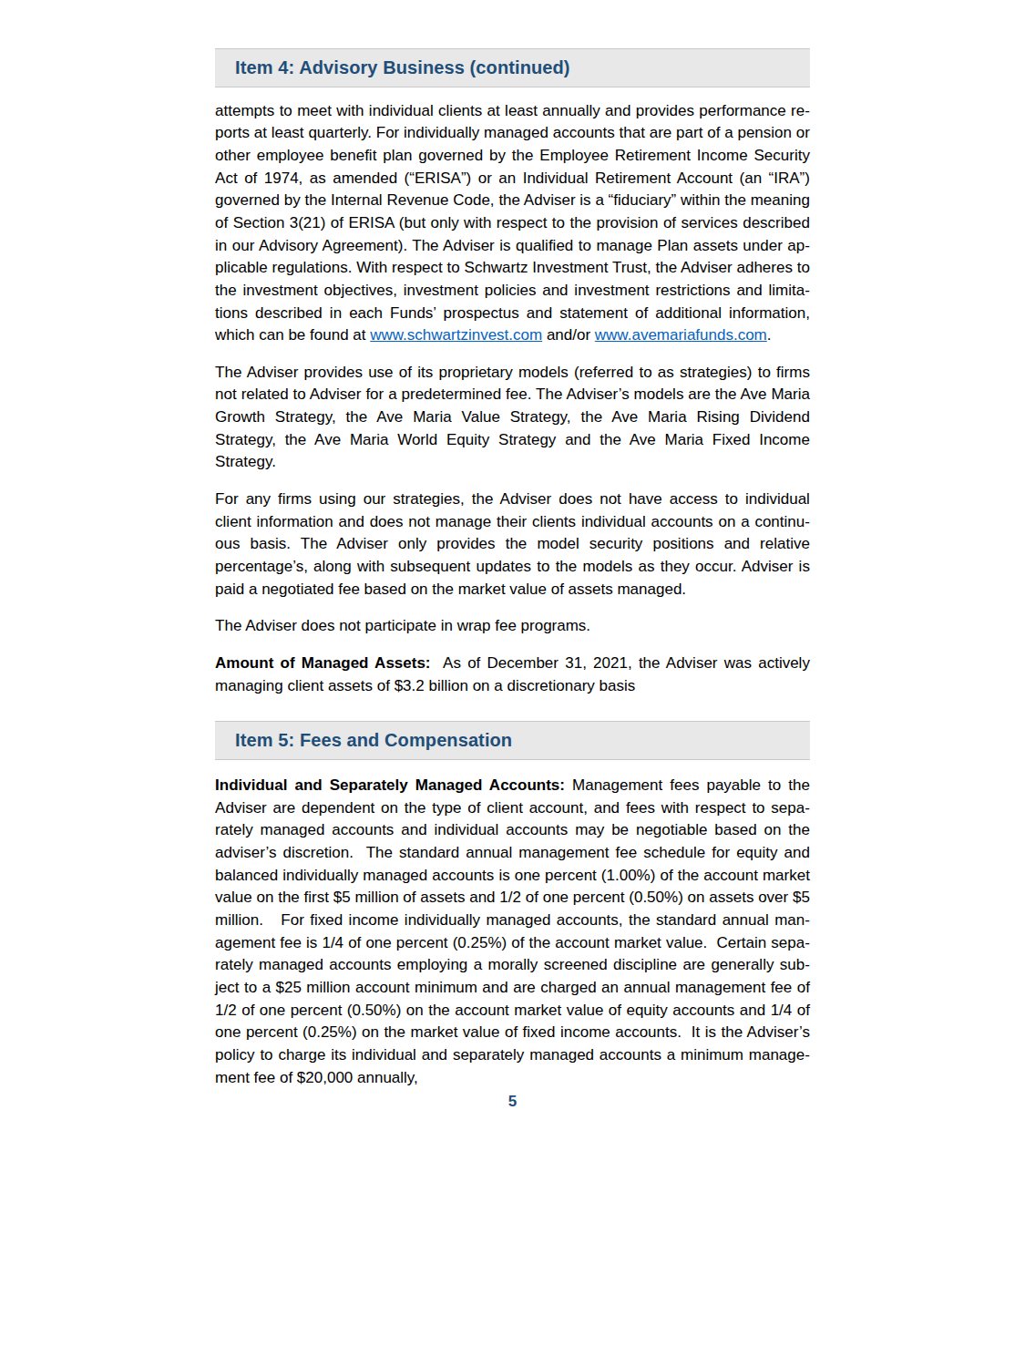Item 4: Advisory Business (continued)
attempts to meet with individual clients at least annually and provides performance reports at least quarterly. For individually managed accounts that are part of a pension or other employee benefit plan governed by the Employee Retirement Income Security Act of 1974, as amended (“ERISA”) or an Individual Retirement Account (an “IRA”) governed by the Internal Revenue Code, the Adviser is a “fiduciary” within the meaning of Section 3(21) of ERISA (but only with respect to the provision of services described in our Advisory Agreement). The Adviser is qualified to manage Plan assets under applicable regulations. With respect to Schwartz Investment Trust, the Adviser adheres to the investment objectives, investment policies and investment restrictions and limitations described in each Funds’ prospectus and statement of additional information, which can be found at www.schwartzinvest.com and/or www.avemariafunds.com.
The Adviser provides use of its proprietary models (referred to as strategies) to firms not related to Adviser for a predetermined fee. The Adviser’s models are the Ave Maria Growth Strategy, the Ave Maria Value Strategy, the Ave Maria Rising Dividend Strategy, the Ave Maria World Equity Strategy and the Ave Maria Fixed Income Strategy.
For any firms using our strategies, the Adviser does not have access to individual client information and does not manage their clients individual accounts on a continuous basis. The Adviser only provides the model security positions and relative percentage’s, along with subsequent updates to the models as they occur. Adviser is paid a negotiated fee based on the market value of assets managed.
The Adviser does not participate in wrap fee programs.
Amount of Managed Assets: As of December 31, 2021, the Adviser was actively managing client assets of $3.2 billion on a discretionary basis
Item 5: Fees and Compensation
Individual and Separately Managed Accounts: Management fees payable to the Adviser are dependent on the type of client account, and fees with respect to separately managed accounts and individual accounts may be negotiable based on the adviser’s discretion. The standard annual management fee schedule for equity and balanced individually managed accounts is one percent (1.00%) of the account market value on the first $5 million of assets and 1/2 of one percent (0.50%) on assets over $5 million. For fixed income individually managed accounts, the standard annual management fee is 1/4 of one percent (0.25%) of the account market value. Certain separately managed accounts employing a morally screened discipline are generally subject to a $25 million account minimum and are charged an annual management fee of 1/2 of one percent (0.50%) on the account market value of equity accounts and 1/4 of one percent (0.25%) on the market value of fixed income accounts. It is the Adviser’s policy to charge its individual and separately managed accounts a minimum management fee of $20,000 annually,
5